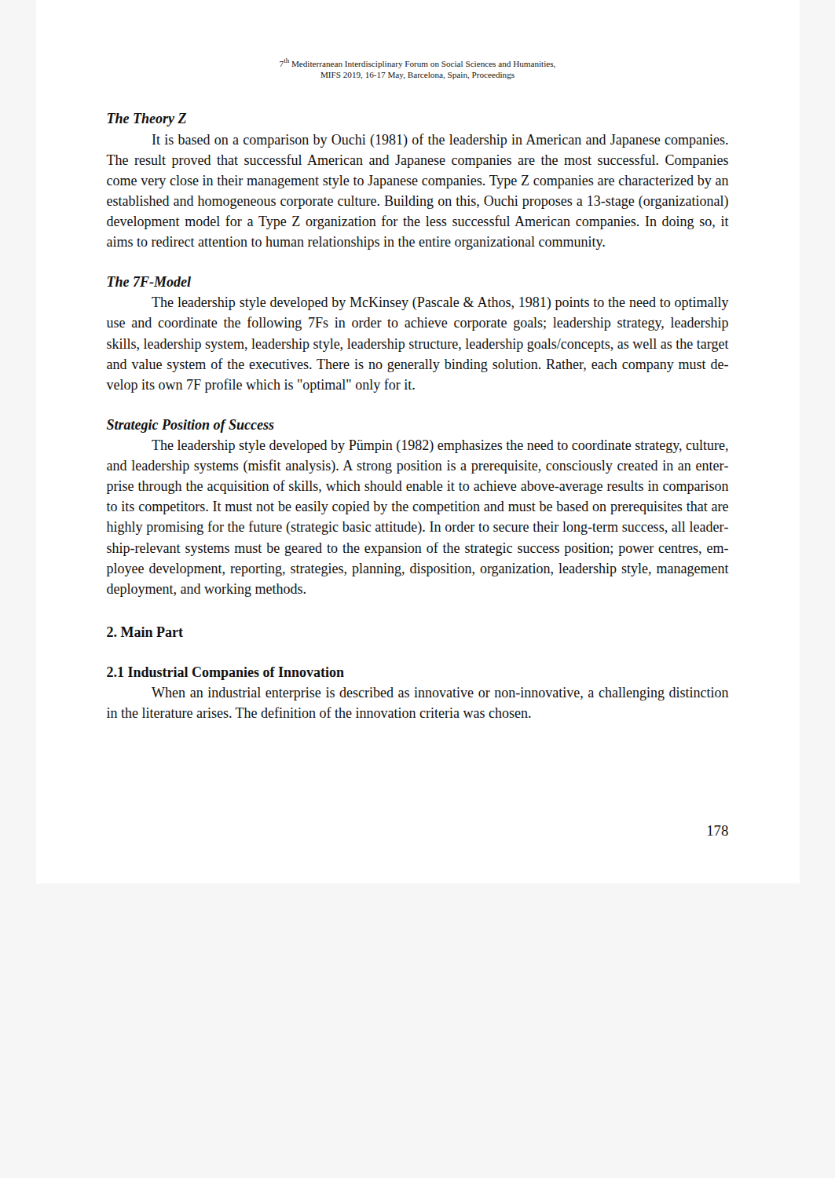7th Mediterranean Interdisciplinary Forum on Social Sciences and Humanities,
MIFS 2019, 16-17 May, Barcelona, Spain, Proceedings
The Theory Z
It is based on a comparison by Ouchi (1981) of the leadership in American and Japanese companies. The result proved that successful American and Japanese companies are the most successful. Companies come very close in their management style to Japanese companies. Type Z companies are characterized by an established and homogeneous corporate culture. Building on this, Ouchi proposes a 13-stage (organizational) development model for a Type Z organization for the less successful American companies. In doing so, it aims to redirect attention to human relationships in the entire organizational community.
The 7F-Model
The leadership style developed by McKinsey (Pascale & Athos, 1981) points to the need to optimally use and coordinate the following 7Fs in order to achieve corporate goals; leadership strategy, leadership skills, leadership system, leadership style, leadership structure, leadership goals/concepts, as well as the target and value system of the executives. There is no generally binding solution. Rather, each company must develop its own 7F profile which is "optimal" only for it.
Strategic Position of Success
The leadership style developed by Pümpin (1982) emphasizes the need to coordinate strategy, culture, and leadership systems (misfit analysis). A strong position is a prerequisite, consciously created in an enterprise through the acquisition of skills, which should enable it to achieve above-average results in comparison to its competitors. It must not be easily copied by the competition and must be based on prerequisites that are highly promising for the future (strategic basic attitude). In order to secure their long-term success, all leadership-relevant systems must be geared to the expansion of the strategic success position; power centres, employee development, reporting, strategies, planning, disposition, organization, leadership style, management deployment, and working methods.
2. Main Part
2.1 Industrial Companies of Innovation
When an industrial enterprise is described as innovative or non-innovative, a challenging distinction in the literature arises. The definition of the innovation criteria was chosen.
178